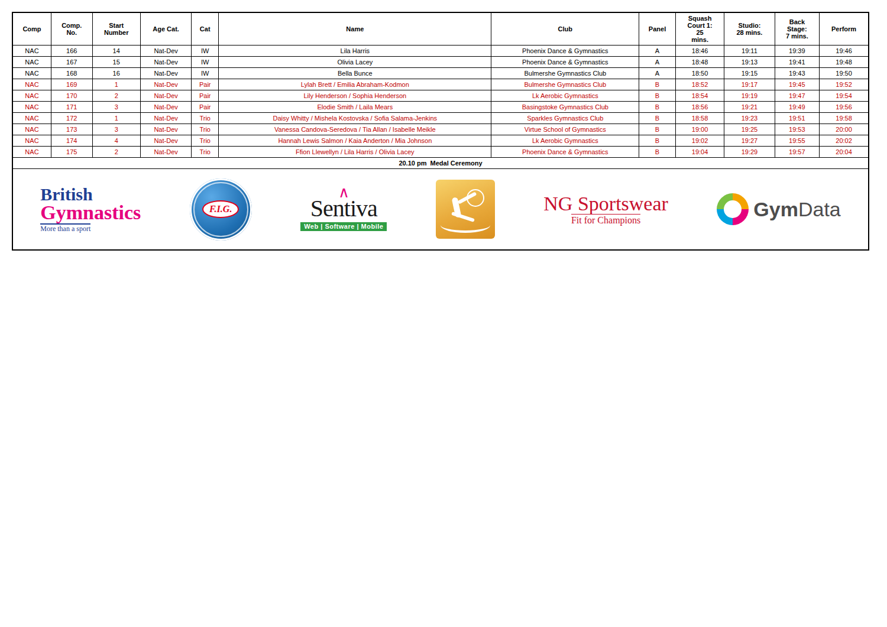| Comp | Comp. No. | Start Number | Age Cat. | Cat | Name | Club | Panel | Squash Court 1: 25 mins. | Studio: 28 mins. | Back Stage: 7 mins. | Perform |
| --- | --- | --- | --- | --- | --- | --- | --- | --- | --- | --- | --- |
| NAC | 166 | 14 | Nat-Dev | IW | Lila Harris | Phoenix Dance & Gymnastics | A | 18:46 | 19:11 | 19:39 | 19:46 |
| NAC | 167 | 15 | Nat-Dev | IW | Olivia Lacey | Phoenix Dance & Gymnastics | A | 18:48 | 19:13 | 19:41 | 19:48 |
| NAC | 168 | 16 | Nat-Dev | IW | Bella Bunce | Bulmershe Gymnastics Club | A | 18:50 | 19:15 | 19:43 | 19:50 |
| NAC | 169 | 1 | Nat-Dev | Pair | Lylah Brett / Emilia Abraham-Kodmon | Bulmershe Gymnastics Club | B | 18:52 | 19:17 | 19:45 | 19:52 |
| NAC | 170 | 2 | Nat-Dev | Pair | Lily Henderson / Sophia Henderson | Lk Aerobic Gymnastics | B | 18:54 | 19:19 | 19:47 | 19:54 |
| NAC | 171 | 3 | Nat-Dev | Pair | Elodie Smith / Laila Mears | Basingstoke Gymnastics Club | B | 18:56 | 19:21 | 19:49 | 19:56 |
| NAC | 172 | 1 | Nat-Dev | Trio | Daisy Whitty / Mishela Kostovska / Sofia Salama-Jenkins | Sparkles Gymnastics Club | B | 18:58 | 19:23 | 19:51 | 19:58 |
| NAC | 173 | 3 | Nat-Dev | Trio | Vanessa Candova-Seredova / Tia Allan / Isabelle Meikle | Virtue School of Gymnastics | B | 19:00 | 19:25 | 19:53 | 20:00 |
| NAC | 174 | 4 | Nat-Dev | Trio | Hannah Lewis Salmon / Kaia Anderton / Mia Johnson | Lk Aerobic Gymnastics | B | 19:02 | 19:27 | 19:55 | 20:02 |
| NAC | 175 | 2 | Nat-Dev | Trio | Ffion Llewellyn / Lila Harris / Olivia Lacey | Phoenix Dance & Gymnastics | B | 19:04 | 19:29 | 19:57 | 20:04 |
| 20.10 pm Medal Ceremony |
| British Gymnastics More than a sport F.I.G. ∧ S entiva Web / Software / Mobile NG Sportswear Fit for Champions Gym Data |